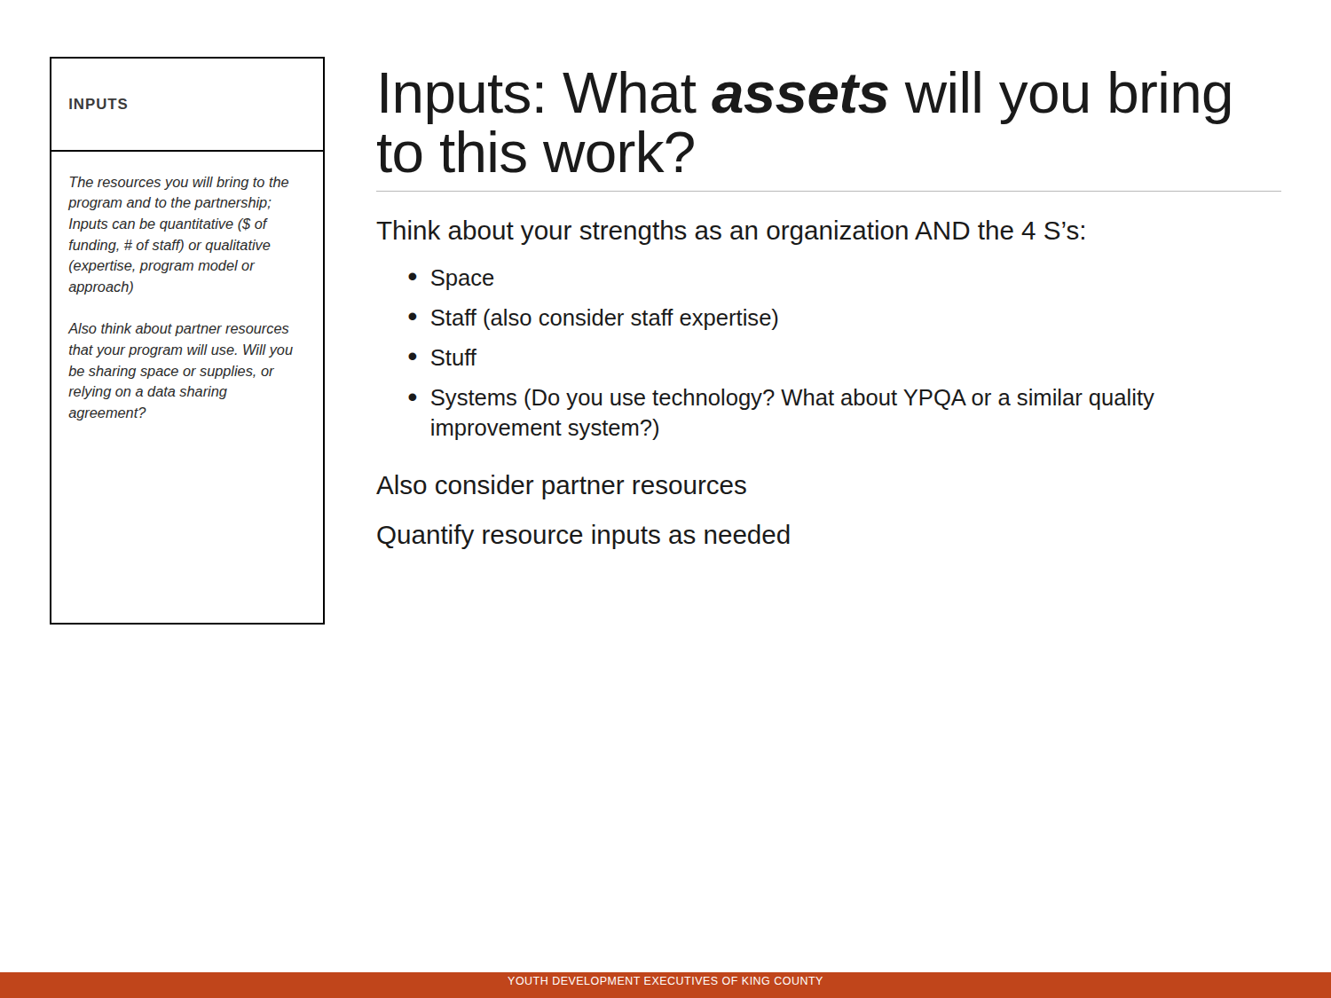Inputs
The resources you will bring to the program and to the partnership; Inputs can be quantitative ($ of funding, # of staff) or qualitative (expertise, program model or approach)
Also think about partner resources that your program will use. Will you be sharing space or supplies, or relying on a data sharing agreement?
Inputs: What assets will you bring to this work?
Think about your strengths as an organization AND the 4 S’s:
Space
Staff (also consider staff expertise)
Stuff
Systems (Do you use technology? What about YPQA or a similar quality improvement system?)
Also consider partner resources
Quantify resource inputs as needed
YOUTH DEVELOPMENT EXECUTIVES OF KING COUNTY